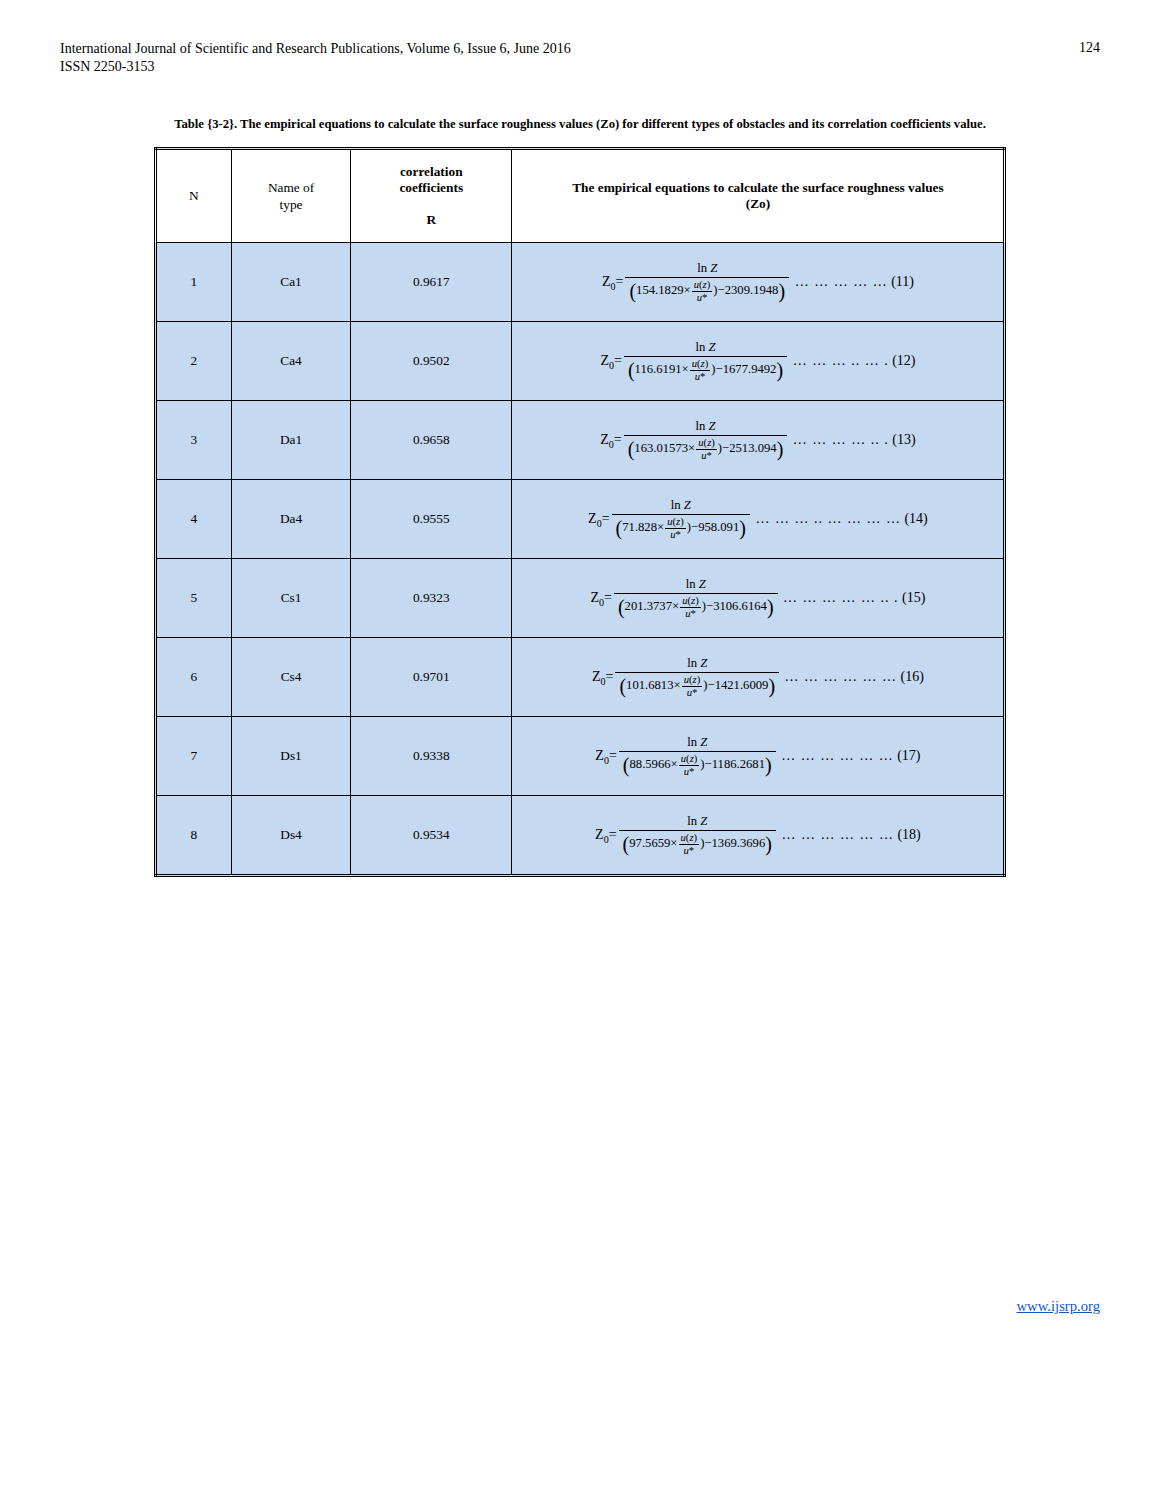International Journal of Scientific and Research Publications, Volume 6, Issue 6, June 2016
ISSN 2250-3153
124
Table {3-2}. The empirical equations to calculate the surface roughness values (Zo) for different types of obstacles and its correlation coefficients value.
| N | Name of type | correlation coefficients R | The empirical equations to calculate the surface roughness values (Zo) |
| --- | --- | --- | --- |
| 1 | Ca1 | 0.9617 | Z 0 = ln Z ( 154.1829× u ( z ) u * )−2309.1948 ) … … … … … (11) |
| 2 | Ca4 | 0.9502 | Z 0 = ln Z ( 116.6191× u ( z ) u * )−1677.9492 ) … … … .. … . (12) |
| 3 | Da1 | 0.9658 | Z 0 = ln Z ( 163.01573× u ( z ) u * )−2513.094 ) … … … … .. . (13) |
| 4 | Da4 | 0.9555 | Z 0 = ln Z ( 71.828× u ( z ) u * )−958.091 ) … … … .. … … … … (14) |
| 5 | Cs1 | 0.9323 | Z 0 = ln Z ( 201.3737× u ( z ) u * )−3106.6164 ) … … … … … .. . (15) |
| 6 | Cs4 | 0.9701 | Z 0 = ln Z ( 101.6813× u ( z ) u * )−1421.6009 ) … … … … … … (16) |
| 7 | Ds1 | 0.9338 | Z 0 = ln Z ( 88.5966× u ( z ) u * )−1186.2681 ) … … … … … … (17) |
| 8 | Ds4 | 0.9534 | Z 0 = ln Z ( 97.5659× u ( z ) u * )−1369.3696 ) … … … … … … (18) |
www.ijsrp.org